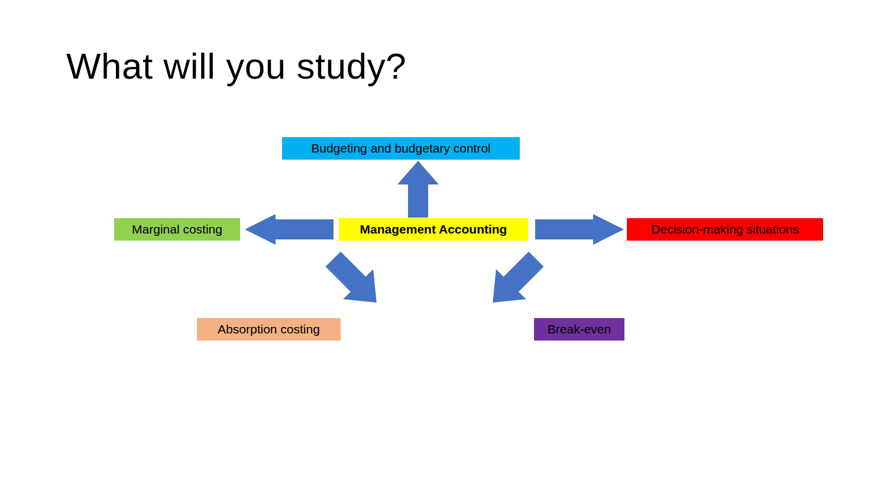What will you study?
Budgeting and budgetary control
Marginal costing
Management Accounting
Decision-making situations
Absorption costing
Break-even